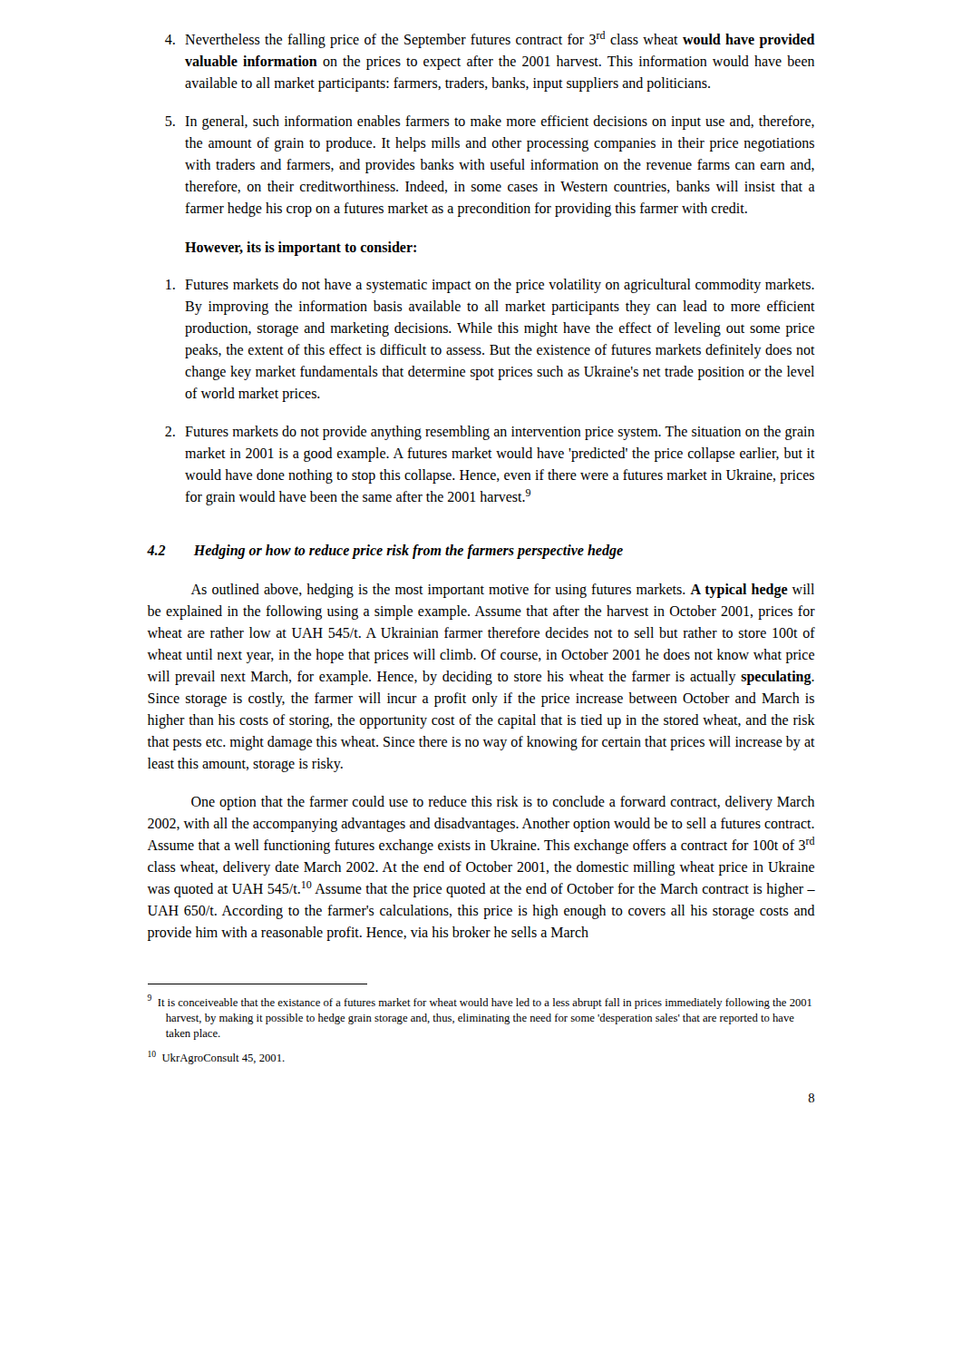Nevertheless the falling price of the September futures contract for 3rd class wheat would have provided valuable information on the prices to expect after the 2001 harvest. This information would have been available to all market participants: farmers, traders, banks, input suppliers and politicians.
In general, such information enables farmers to make more efficient decisions on input use and, therefore, the amount of grain to produce. It helps mills and other processing companies in their price negotiations with traders and farmers, and provides banks with useful information on the revenue farms can earn and, therefore, on their creditworthiness. Indeed, in some cases in Western countries, banks will insist that a farmer hedge his crop on a futures market as a precondition for providing this farmer with credit.
However, its is important to consider:
Futures markets do not have a systematic impact on the price volatility on agricultural commodity markets. By improving the information basis available to all market participants they can lead to more efficient production, storage and marketing decisions. While this might have the effect of leveling out some price peaks, the extent of this effect is difficult to assess. But the existence of futures markets definitely does not change key market fundamentals that determine spot prices such as Ukraine's net trade position or the level of world market prices.
Futures markets do not provide anything resembling an intervention price system. The situation on the grain market in 2001 is a good example. A futures market would have 'predicted' the price collapse earlier, but it would have done nothing to stop this collapse. Hence, even if there were a futures market in Ukraine, prices for grain would have been the same after the 2001 harvest.9
4.2 Hedging or how to reduce price risk from the farmers perspective hedge
As outlined above, hedging is the most important motive for using futures markets. A typical hedge will be explained in the following using a simple example. Assume that after the harvest in October 2001, prices for wheat are rather low at UAH 545/t. A Ukrainian farmer therefore decides not to sell but rather to store 100t of wheat until next year, in the hope that prices will climb. Of course, in October 2001 he does not know what price will prevail next March, for example. Hence, by deciding to store his wheat the farmer is actually speculating. Since storage is costly, the farmer will incur a profit only if the price increase between October and March is higher than his costs of storing, the opportunity cost of the capital that is tied up in the stored wheat, and the risk that pests etc. might damage this wheat. Since there is no way of knowing for certain that prices will increase by at least this amount, storage is risky.
One option that the farmer could use to reduce this risk is to conclude a forward contract, delivery March 2002, with all the accompanying advantages and disadvantages. Another option would be to sell a futures contract. Assume that a well functioning futures exchange exists in Ukraine. This exchange offers a contract for 100t of 3rd class wheat, delivery date March 2002. At the end of October 2001, the domestic milling wheat price in Ukraine was quoted at UAH 545/t.10 Assume that the price quoted at the end of October for the March contract is higher – UAH 650/t. According to the farmer's calculations, this price is high enough to covers all his storage costs and provide him with a reasonable profit. Hence, via his broker he sells a March
9 It is conceiveable that the existance of a futures market for wheat would have led to a less abrupt fall in prices immediately following the 2001 harvest, by making it possible to hedge grain storage and, thus, eliminating the need for some 'desperation sales' that are reported to have taken place.
10 UkrAgroConsult 45, 2001.
8